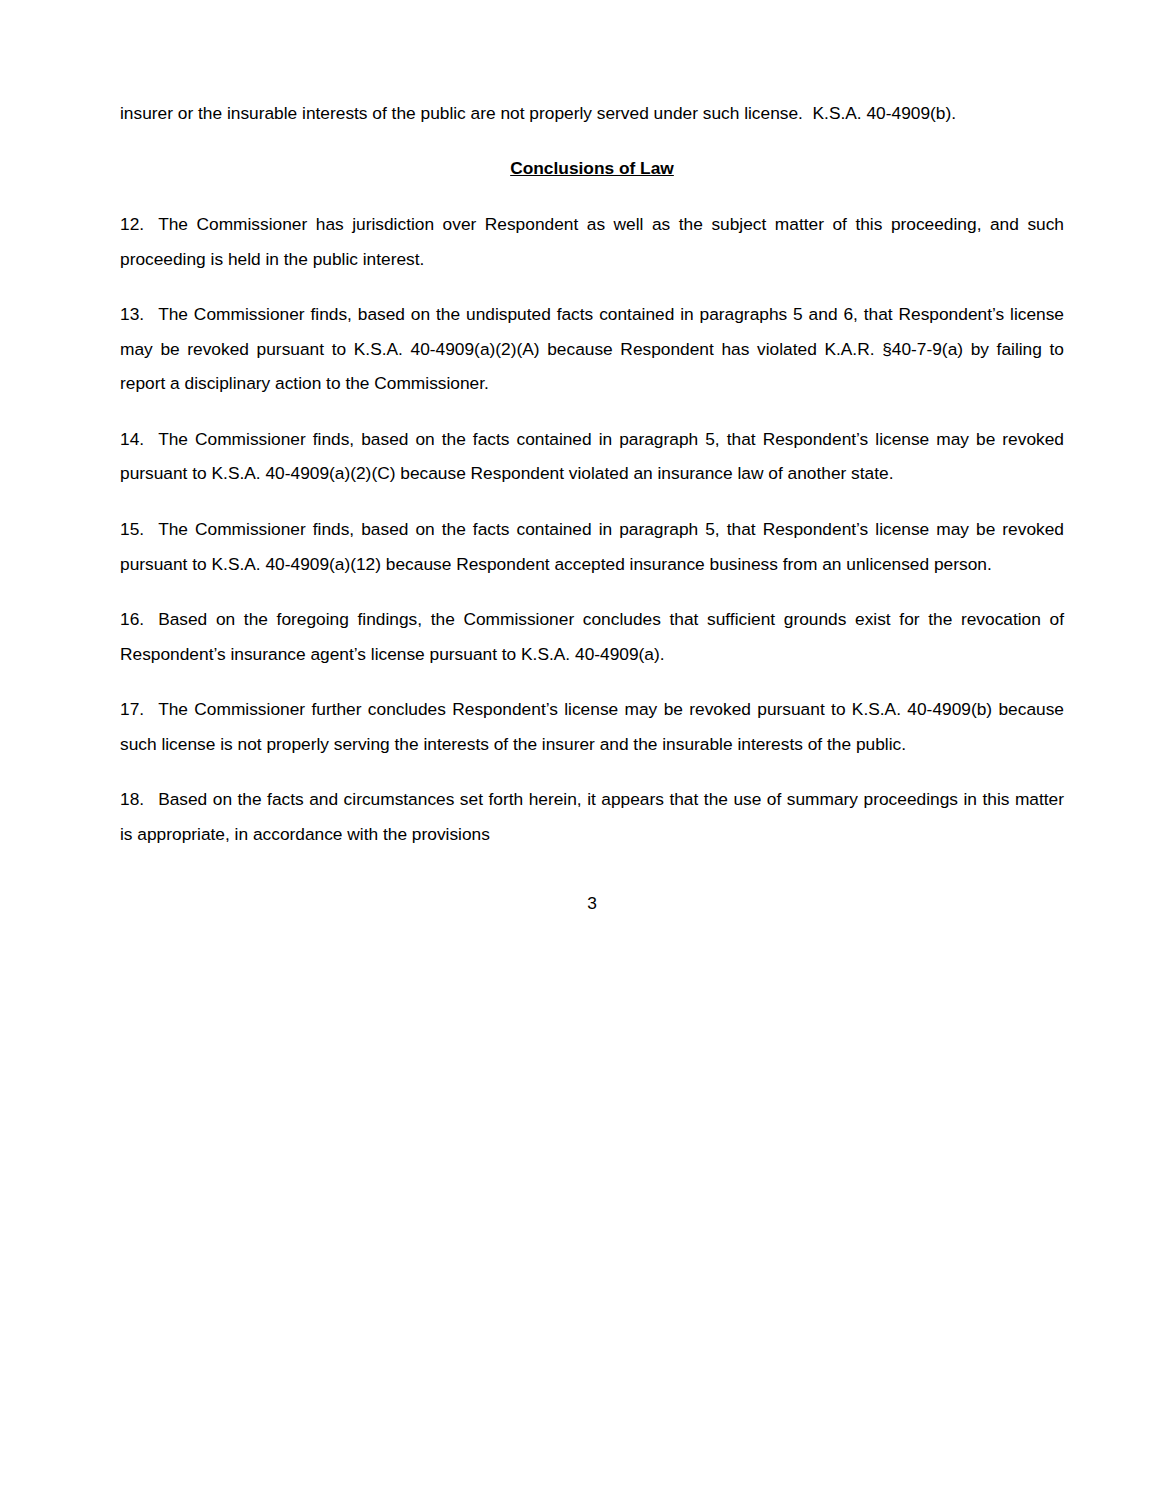insurer or the insurable interests of the public are not properly served under such license. K.S.A. 40-4909(b).
Conclusions of Law
12. The Commissioner has jurisdiction over Respondent as well as the subject matter of this proceeding, and such proceeding is held in the public interest.
13. The Commissioner finds, based on the undisputed facts contained in paragraphs 5 and 6, that Respondent’s license may be revoked pursuant to K.S.A. 40-4909(a)(2)(A) because Respondent has violated K.A.R. §40-7-9(a) by failing to report a disciplinary action to the Commissioner.
14. The Commissioner finds, based on the facts contained in paragraph 5, that Respondent’s license may be revoked pursuant to K.S.A. 40-4909(a)(2)(C) because Respondent violated an insurance law of another state.
15. The Commissioner finds, based on the facts contained in paragraph 5, that Respondent’s license may be revoked pursuant to K.S.A. 40-4909(a)(12) because Respondent accepted insurance business from an unlicensed person.
16. Based on the foregoing findings, the Commissioner concludes that sufficient grounds exist for the revocation of Respondent’s insurance agent’s license pursuant to K.S.A. 40-4909(a).
17. The Commissioner further concludes Respondent’s license may be revoked pursuant to K.S.A. 40-4909(b) because such license is not properly serving the interests of the insurer and the insurable interests of the public.
18. Based on the facts and circumstances set forth herein, it appears that the use of summary proceedings in this matter is appropriate, in accordance with the provisions
3